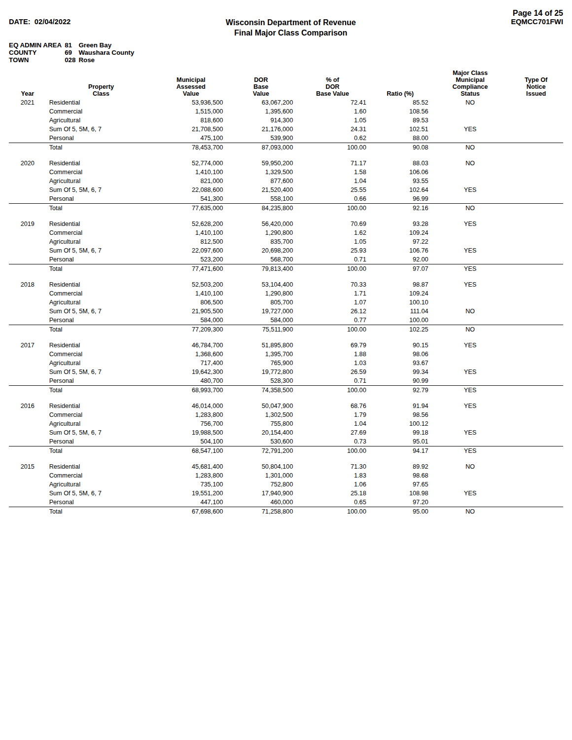Page 14 of 25
DATE: 02/04/2022
Wisconsin Department of Revenue
Final Major Class Comparison
EQMCC701FWI
| EQ ADMIN AREA | 81 | Green Bay |
| COUNTY | 69 | Waushara County |
| TOWN | 028 | Rose |
| Year | Property Class | Municipal Assessed Value | DOR Base Value | % of DOR Base Value | Ratio (%) | Major Class Municipal Compliance Status | Type Of Notice Issued |
| --- | --- | --- | --- | --- | --- | --- | --- |
| 2021 | Residential | 53,936,500 | 63,067,200 | 72.41 | 85.52 | NO | |
| | Commercial | 1,515,000 | 1,395,600 | 1.60 | 108.56 | | |
| | Agricultural | 818,600 | 914,300 | 1.05 | 89.53 | | |
| | Sum Of 5, 5M, 6, 7 | 21,708,500 | 21,176,000 | 24.31 | 102.51 | YES | |
| | Personal | 475,100 | 539,900 | 0.62 | 88.00 | | |
| | Total | 78,453,700 | 87,093,000 | 100.00 | 90.08 | NO | |
| 2020 | Residential | 52,774,000 | 59,950,200 | 71.17 | 88.03 | NO | |
| | Commercial | 1,410,100 | 1,329,500 | 1.58 | 106.06 | | |
| | Agricultural | 821,000 | 877,600 | 1.04 | 93.55 | | |
| | Sum Of 5, 5M, 6, 7 | 22,088,600 | 21,520,400 | 25.55 | 102.64 | YES | |
| | Personal | 541,300 | 558,100 | 0.66 | 96.99 | | |
| | Total | 77,635,000 | 84,235,800 | 100.00 | 92.16 | NO | |
| 2019 | Residential | 52,628,200 | 56,420,000 | 70.69 | 93.28 | YES | |
| | Commercial | 1,410,100 | 1,290,800 | 1.62 | 109.24 | | |
| | Agricultural | 812,500 | 835,700 | 1.05 | 97.22 | | |
| | Sum Of 5, 5M, 6, 7 | 22,097,600 | 20,698,200 | 25.93 | 106.76 | YES | |
| | Personal | 523,200 | 568,700 | 0.71 | 92.00 | | |
| | Total | 77,471,600 | 79,813,400 | 100.00 | 97.07 | YES | |
| 2018 | Residential | 52,503,200 | 53,104,400 | 70.33 | 98.87 | YES | |
| | Commercial | 1,410,100 | 1,290,800 | 1.71 | 109.24 | | |
| | Agricultural | 806,500 | 805,700 | 1.07 | 100.10 | | |
| | Sum Of 5, 5M, 6, 7 | 21,905,500 | 19,727,000 | 26.12 | 111.04 | NO | |
| | Personal | 584,000 | 584,000 | 0.77 | 100.00 | | |
| | Total | 77,209,300 | 75,511,900 | 100.00 | 102.25 | NO | |
| 2017 | Residential | 46,784,700 | 51,895,800 | 69.79 | 90.15 | YES | |
| | Commercial | 1,368,600 | 1,395,700 | 1.88 | 98.06 | | |
| | Agricultural | 717,400 | 765,900 | 1.03 | 93.67 | | |
| | Sum Of 5, 5M, 6, 7 | 19,642,300 | 19,772,800 | 26.59 | 99.34 | YES | |
| | Personal | 480,700 | 528,300 | 0.71 | 90.99 | | |
| | Total | 68,993,700 | 74,358,500 | 100.00 | 92.79 | YES | |
| 2016 | Residential | 46,014,000 | 50,047,900 | 68.76 | 91.94 | YES | |
| | Commercial | 1,283,800 | 1,302,500 | 1.79 | 98.56 | | |
| | Agricultural | 756,700 | 755,800 | 1.04 | 100.12 | | |
| | Sum Of 5, 5M, 6, 7 | 19,988,500 | 20,154,400 | 27.69 | 99.18 | YES | |
| | Personal | 504,100 | 530,600 | 0.73 | 95.01 | | |
| | Total | 68,547,100 | 72,791,200 | 100.00 | 94.17 | YES | |
| 2015 | Residential | 45,681,400 | 50,804,100 | 71.30 | 89.92 | NO | |
| | Commercial | 1,283,800 | 1,301,000 | 1.83 | 98.68 | | |
| | Agricultural | 735,100 | 752,800 | 1.06 | 97.65 | | |
| | Sum Of 5, 5M, 6, 7 | 19,551,200 | 17,940,900 | 25.18 | 108.98 | YES | |
| | Personal | 447,100 | 460,000 | 0.65 | 97.20 | | |
| | Total | 67,698,600 | 71,258,800 | 100.00 | 95.00 | NO | |